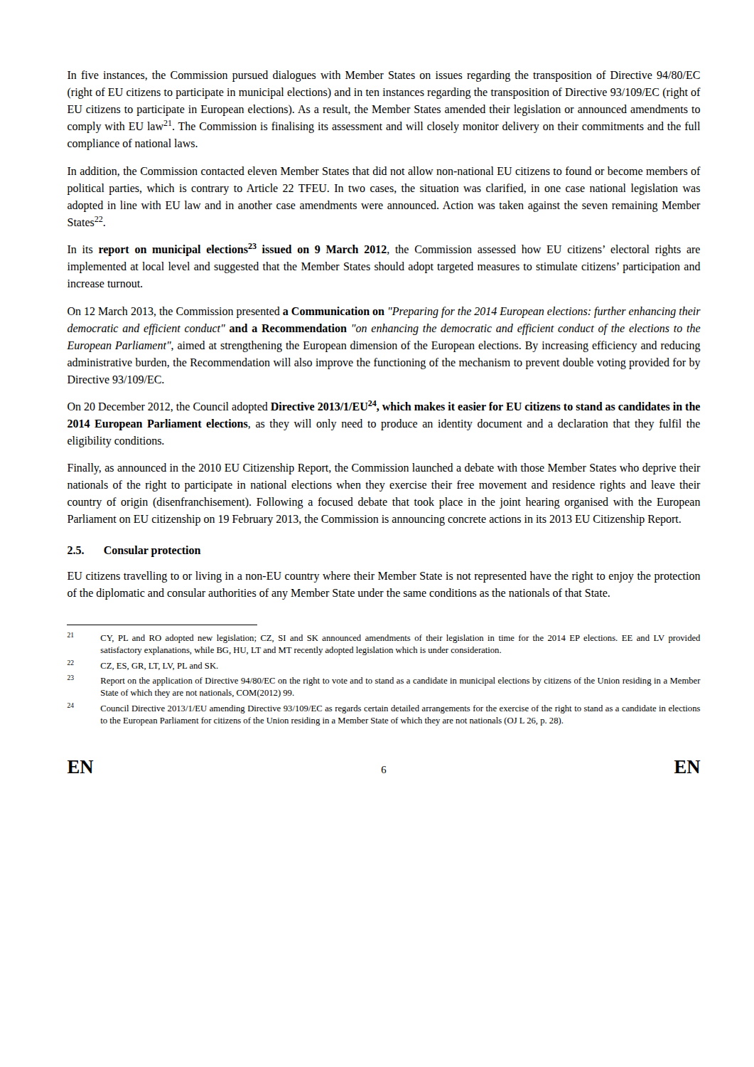In five instances, the Commission pursued dialogues with Member States on issues regarding the transposition of Directive 94/80/EC (right of EU citizens to participate in municipal elections) and in ten instances regarding the transposition of Directive 93/109/EC (right of EU citizens to participate in European elections). As a result, the Member States amended their legislation or announced amendments to comply with EU law21. The Commission is finalising its assessment and will closely monitor delivery on their commitments and the full compliance of national laws.
In addition, the Commission contacted eleven Member States that did not allow non-national EU citizens to found or become members of political parties, which is contrary to Article 22 TFEU. In two cases, the situation was clarified, in one case national legislation was adopted in line with EU law and in another case amendments were announced. Action was taken against the seven remaining Member States22.
In its report on municipal elections23 issued on 9 March 2012, the Commission assessed how EU citizens’ electoral rights are implemented at local level and suggested that the Member States should adopt targeted measures to stimulate citizens’ participation and increase turnout.
On 12 March 2013, the Commission presented a Communication on "Preparing for the 2014 European elections: further enhancing their democratic and efficient conduct" and a Recommendation "on enhancing the democratic and efficient conduct of the elections to the European Parliament", aimed at strengthening the European dimension of the European elections. By increasing efficiency and reducing administrative burden, the Recommendation will also improve the functioning of the mechanism to prevent double voting provided for by Directive 93/109/EC.
On 20 December 2012, the Council adopted Directive 2013/1/EU24, which makes it easier for EU citizens to stand as candidates in the 2014 European Parliament elections, as they will only need to produce an identity document and a declaration that they fulfil the eligibility conditions.
Finally, as announced in the 2010 EU Citizenship Report, the Commission launched a debate with those Member States who deprive their nationals of the right to participate in national elections when they exercise their free movement and residence rights and leave their country of origin (disenfranchisement). Following a focused debate that took place in the joint hearing organised with the European Parliament on EU citizenship on 19 February 2013, the Commission is announcing concrete actions in its 2013 EU Citizenship Report.
2.5. Consular protection
EU citizens travelling to or living in a non-EU country where their Member State is not represented have the right to enjoy the protection of the diplomatic and consular authorities of any Member State under the same conditions as the nationals of that State.
| 21 | CY, PL and RO adopted new legislation; CZ, SI and SK announced amendments of their legislation in time for the 2014 EP elections. EE and LV provided satisfactory explanations, while BG, HU, LT and MT recently adopted legislation which is under consideration. |
| 22 | CZ, ES, GR, LT, LV, PL and SK. |
| 23 | Report on the application of Directive 94/80/EC on the right to vote and to stand as a candidate in municipal elections by citizens of the Union residing in a Member State of which they are not nationals, COM(2012) 99. |
| 24 | Council Directive 2013/1/EU amending Directive 93/109/EC as regards certain detailed arrangements for the exercise of the right to stand as a candidate in elections to the European Parliament for citizens of the Union residing in a Member State of which they are not nationals (OJ L 26, p. 28). |
EN 6 EN